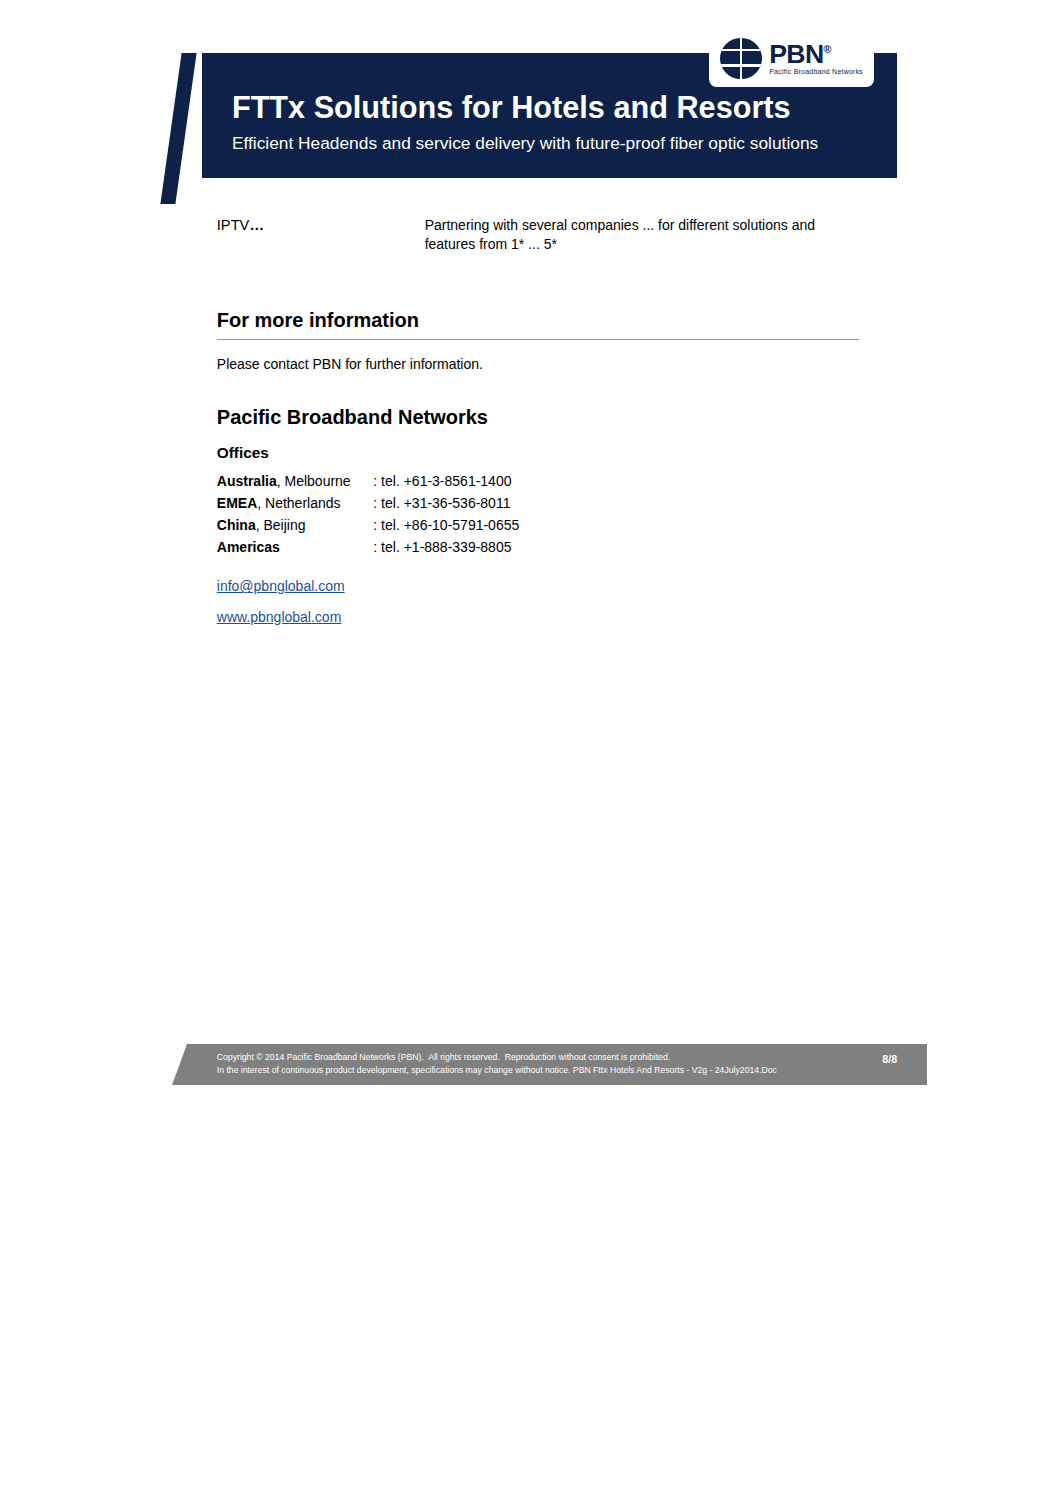PBN®
Pacific Broadband Networks
FTTx Solutions for Hotels and Resorts
Efficient Headends and service delivery with future-proof fiber optic solutions
IPTV…
Partnering with several companies ... for different solutions and features from 1* ... 5*
For more information
Please contact PBN for further information.
Pacific Broadband Networks
Offices
| Australia , Melbourne | : tel. +61-3-8561-1400 |
| EMEA , Netherlands | : tel. +31-36-536-8011 |
| China , Beijing | : tel. +86-10-5791-0655 |
| Americas | : tel. +1-888-339-8805 |
info@pbnglobal.com
www.pbnglobal.com
Copyright © 2014 Pacific Broadband Networks (PBN). All rights reserved. Reproduction without consent is prohibited.
In the interest of continuous product development, specifications may change without notice. PBN Fttx Hotels And Resorts - V2g - 24July2014.Doc
8/8